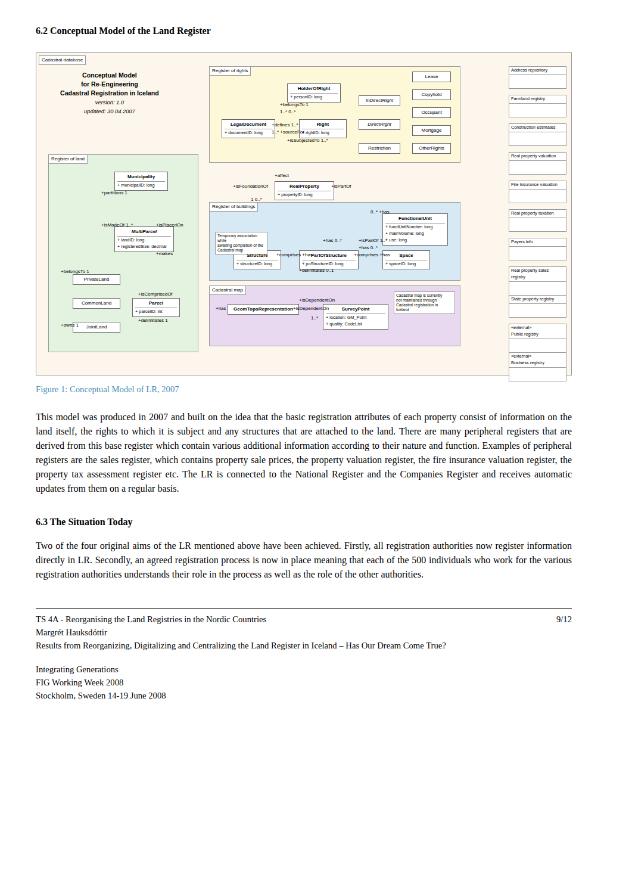6.2 Conceptual Model of the Land Register
Cadastral database
Conceptual Model
for Re-Engineering
Cadastral Registration in Iceland
version: 1.0
updated: 30.04.2007
Register of rights
HolderOfRight
+ personID: long
LegalDocument
+ documentID: long
Right
+ rightID: long
InDirectRight
DirectRight
Restriction
Lease
Copyhold
Occupant
Mortgage
OtherRights
+belongsTo 1 1..* 0..* +defines 1..* 1..* +sourceFor +isSubjectedTo 1..*
Register of land
Municipality
+ municipalID: long
MultiParcel
+ landID: long
+ registeredSize: decimal
PrivateLand
CommonLand
JointLand
Parcel
+ parcelID: int
+partitions 1 +isMadeOf 1..* +isPlacedOn +belongsTo 1 +owns 1 +isComprisedOf +delimitates 1 +makes
RealProperty
+ propertyID: long
+affect +isFoundationOf +isPartOf 1 0..*
Register of buildings
FunctionalUnit
+ functUnitNumber: long
+ mainVolume: long
+ use: long
Structure
+ structureID: long
PartOfStructure
+ poStructureID: long
Space
+ spaceID: long
0..* +has +isPartOf 1..* +has 0..* +comprises +has +comprises +has +delimitates 0..1 +has 0..*
Temporary association while
awaiting completion of the
Cadastral map
Cadastral map
GeomTopoRepresentation
SurveyPoint
+ location: GM_Point
+ quality: CodeList
+isDependentOn 1..* +has +isDependentOn
Cadastral map is currently
not maintained through
Cadastral registration in
Iceland
Address repository
Farmland registry
Construction estimates
Real property valuation
Fire insurance valuation
Real property taxation
Payers info
Real property sales registry
State property registry
«external»
Public registry
«external»
Business registry
Figure 1: Conceptual Model of LR, 2007
This model was produced in 2007 and built on the idea that the basic registration attributes of each property consist of information on the land itself, the rights to which it is subject and any structures that are attached to the land. There are many peripheral registers that are derived from this base register which contain various additional information according to their nature and function. Examples of peripheral registers are the sales register, which contains property sale prices, the property valuation register, the fire insurance valuation register, the property tax assessment register etc. The LR is connected to the National Register and the Companies Register and receives automatic updates from them on a regular basis.
6.3 The Situation Today
Two of the four original aims of the LR mentioned above have been achieved. Firstly, all registration authorities now register information directly in LR. Secondly, an agreed registration process is now in place meaning that each of the 500 individuals who work for the various registration authorities understands their role in the process as well as the role of the other authorities.
9/12
TS 4A - Reorganising the Land Registries in the Nordic Countries
Margrét Hauksdóttir
Results from Reorganizing, Digitalizing and Centralizing the Land Register in Iceland – Has Our Dream Come True?
Integrating Generations
FIG Working Week 2008
Stockholm, Sweden 14-19 June 2008